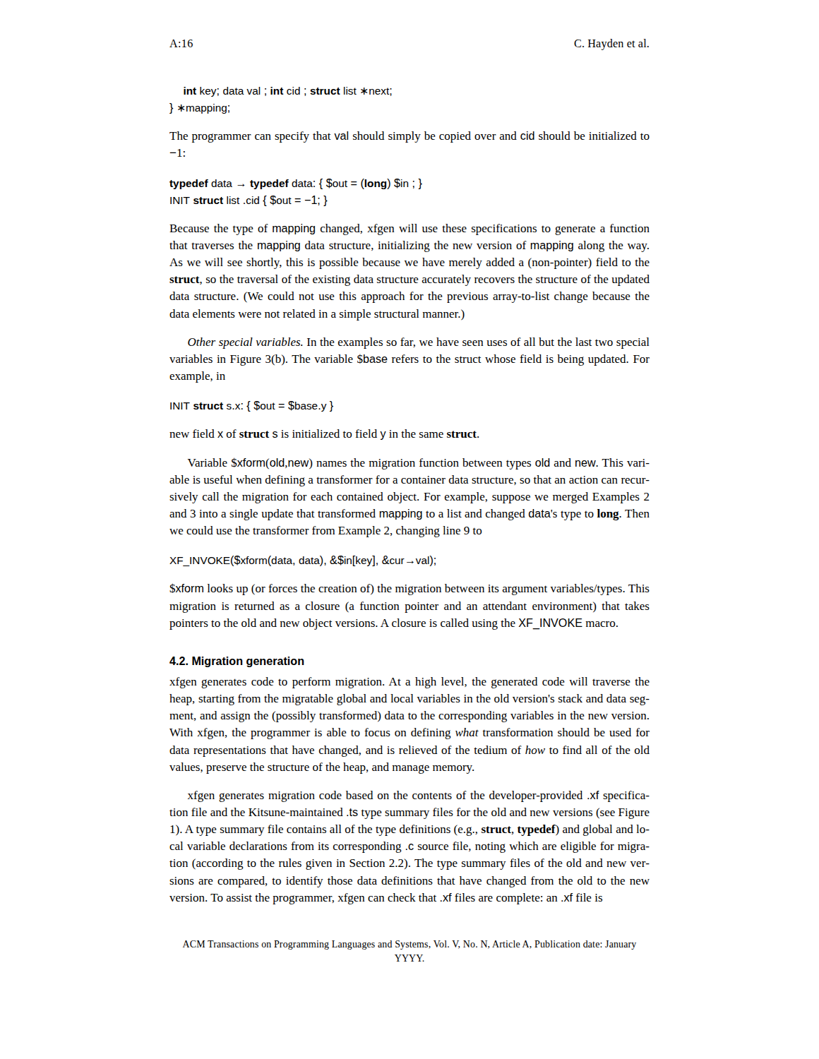A:16 C. Hayden et al.
int key; data val ; int cid ; struct list ∗next;
} ∗mapping;
The programmer can specify that val should simply be copied over and cid should be initialized to −1:
typedef data → typedef data: { $out = (long) $in ; }
INIT struct list .cid { $out = −1; }
Because the type of mapping changed, xfgen will use these specifications to generate a function that traverses the mapping data structure, initializing the new version of mapping along the way. As we will see shortly, this is possible because we have merely added a (non-pointer) field to the struct, so the traversal of the existing data structure accurately recovers the structure of the updated data structure. (We could not use this approach for the previous array-to-list change because the data elements were not related in a simple structural manner.)
Other special variables. In the examples so far, we have seen uses of all but the last two special variables in Figure 3(b). The variable $base refers to the struct whose field is being updated. For example, in
INIT struct s.x: { $out = $base.y }
new field x of struct s is initialized to field y in the same struct.
Variable $xform(old,new) names the migration function between types old and new. This variable is useful when defining a transformer for a container data structure, so that an action can recursively call the migration for each contained object. For example, suppose we merged Examples 2 and 3 into a single update that transformed mapping to a list and changed data's type to long. Then we could use the transformer from Example 2, changing line 9 to
XF_INVOKE($xform(data, data), &$in[key], &cur→val);
$xform looks up (or forces the creation of) the migration between its argument variables/types. This migration is returned as a closure (a function pointer and an attendant environment) that takes pointers to the old and new object versions. A closure is called using the XF_INVOKE macro.
4.2. Migration generation
xfgen generates code to perform migration. At a high level, the generated code will traverse the heap, starting from the migratable global and local variables in the old version's stack and data segment, and assign the (possibly transformed) data to the corresponding variables in the new version. With xfgen, the programmer is able to focus on defining what transformation should be used for data representations that have changed, and is relieved of the tedium of how to find all of the old values, preserve the structure of the heap, and manage memory.
xfgen generates migration code based on the contents of the developer-provided .xf specification file and the Kitsune-maintained .ts type summary files for the old and new versions (see Figure 1). A type summary file contains all of the type definitions (e.g., struct, typedef) and global and local variable declarations from its corresponding .c source file, noting which are eligible for migration (according to the rules given in Section 2.2). The type summary files of the old and new versions are compared, to identify those data definitions that have changed from the old to the new version. To assist the programmer, xfgen can check that .xf files are complete: an .xf file is
ACM Transactions on Programming Languages and Systems, Vol. V, No. N, Article A, Publication date: January YYYY.